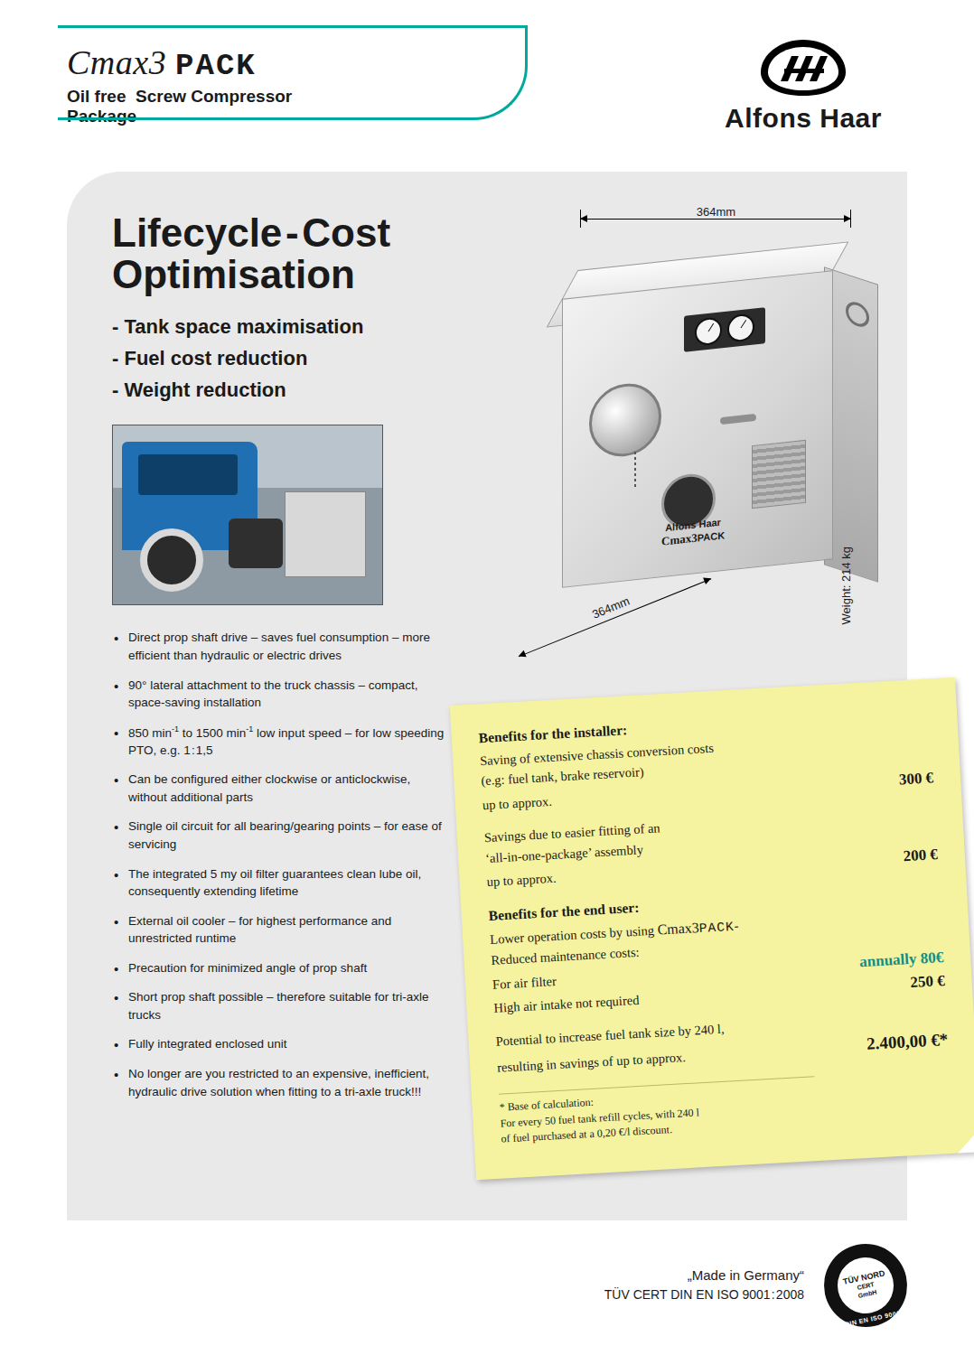Cmax3 PACK
Oil free Screw Compressor
Package
Alfons Haar
Lifecycle - Cost
Optimisation
- Tank space maximisation
- Fuel cost reduction
- Weight reduction
Direct prop shaft drive – saves fuel consumption – more efficient than hydraulic or electric drives
90° lateral attachment to the truck chassis – compact, space-saving installation
850 min-1 to 1500 min-1 low input speed – for low speeding PTO, e.g. 1 : 1,5
Can be configured either clockwise or anticlockwise, without additional parts
Single oil circuit for all bearing/gearing points – for ease of servicing
The integrated 5 my oil filter guarantees clean lube oil, consequently extending lifetime
External oil cooler – for highest performance and unrestricted runtime
Precaution for minimized angle of prop shaft
Short prop shaft possible – therefore suitable for tri-axle trucks
Fully integrated enclosed unit
No longer are you restricted to an expensive, inefficient, hydraulic drive solution when fitting to a tri-axle truck!!!
364mm
Alfons Haar
Cmax3 PACK
364mm
Weight: 214 kg
Benefits for the installer:
Saving of extensive chassis conversion costs
(e.g: fuel tank, brake reservoir)
up to approx. 300 €
Savings due to easier fitting of an
‘all-in-one-package’ assembly
up to approx. 200 €
Benefits for the end user:
Lower operation costs by using Cmax3 PACK-
Reduced maintenance costs:
For air filter annually 80€
High air intake not required 250 €
Potential to increase fuel tank size by 240 l,
resulting in savings of up to approx. 2.400,00 €*
* Base of calculation:
For every 50 fuel tank refill cycles, with 240 l
of fuel purchased at a 0,20 €/l discount.
„Made in Germany“
TÜV CERT DIN EN ISO 9001 : 2008
TÜV NORD
CERT
GmbH
DIN EN ISO 9001